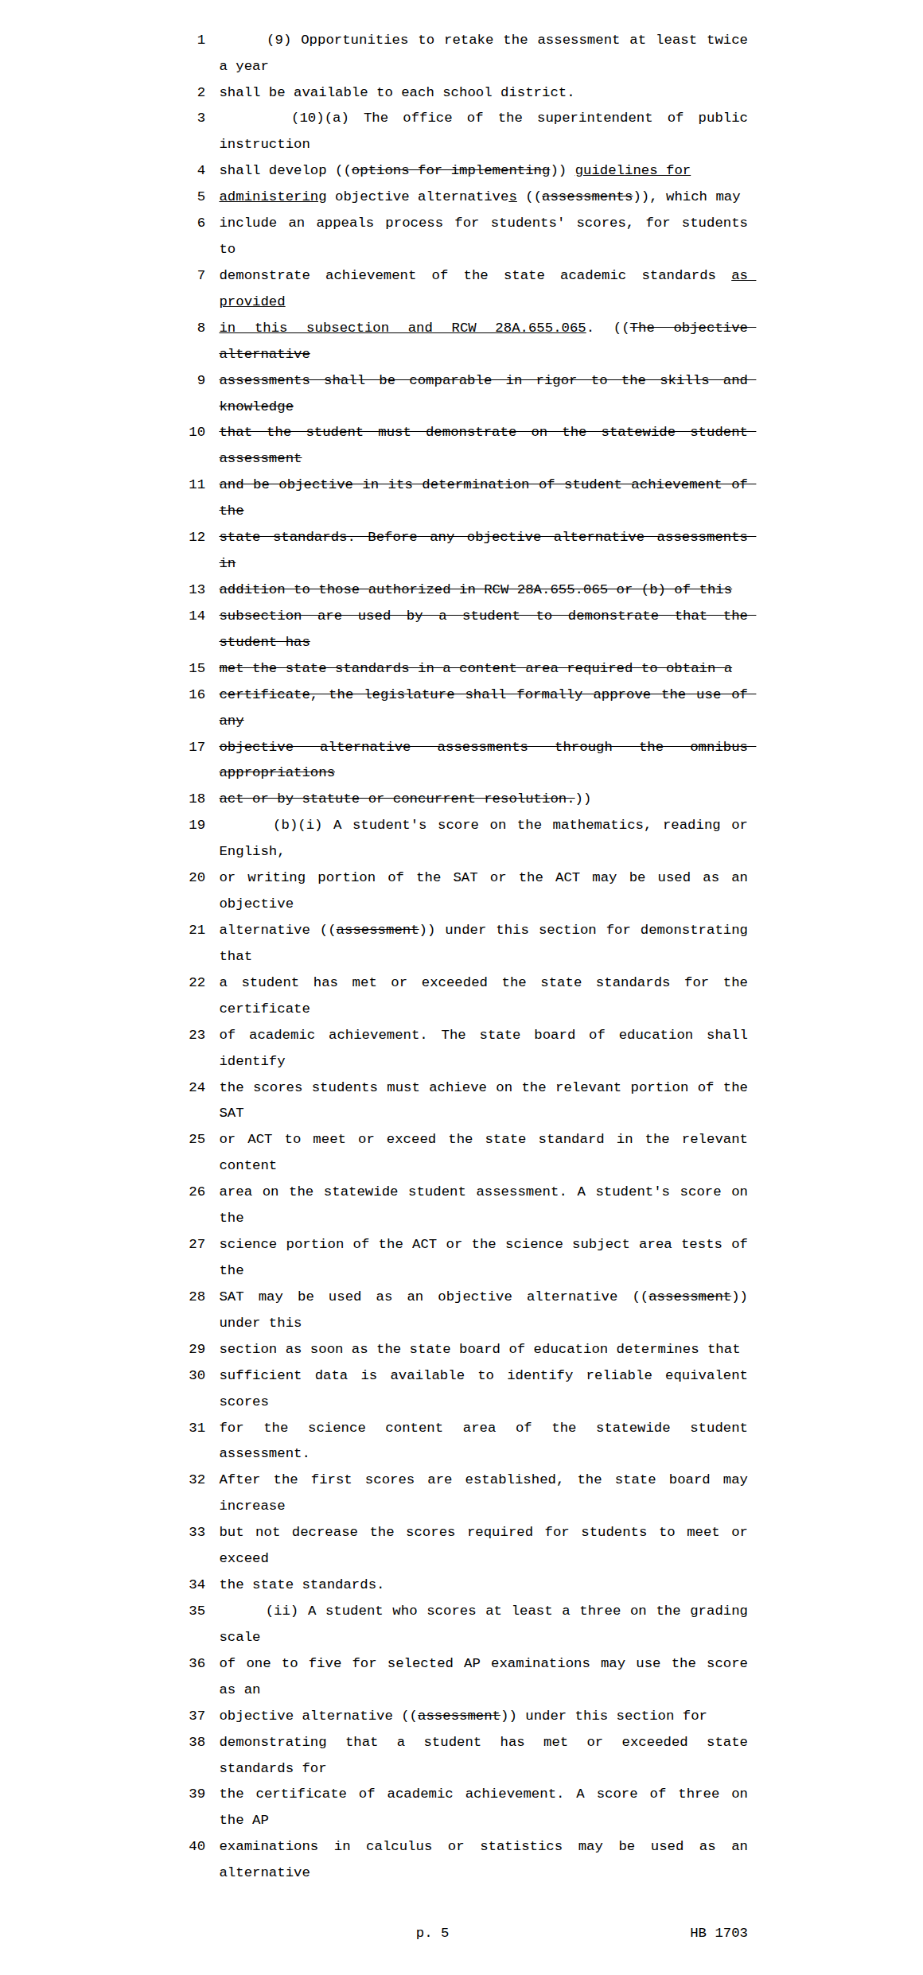(9) Opportunities to retake the assessment at least twice a year
shall be available to each school district.
(10)(a) The office of the superintendent of public instruction
shall develop ((options for implementing)) guidelines for
administering objective alternatives ((assessments)), which may
include an appeals process for students' scores, for students to
demonstrate achievement of the state academic standards as provided
in this subsection and RCW 28A.655.065. ((The objective alternative
assessments shall be comparable in rigor to the skills and knowledge
that the student must demonstrate on the statewide student assessment
and be objective in its determination of student achievement of the
state standards. Before any objective alternative assessments in
addition to those authorized in RCW 28A.655.065 or (b) of this
subsection are used by a student to demonstrate that the student has
met the state standards in a content area required to obtain a
certificate, the legislature shall formally approve the use of any
objective alternative assessments through the omnibus appropriations
act or by statute or concurrent resolution.))
(b)(i) A student's score on the mathematics, reading or English,
or writing portion of the SAT or the ACT may be used as an objective
alternative ((assessment)) under this section for demonstrating that
a student has met or exceeded the state standards for the certificate
of academic achievement. The state board of education shall identify
the scores students must achieve on the relevant portion of the SAT
or ACT to meet or exceed the state standard in the relevant content
area on the statewide student assessment. A student's score on the
science portion of the ACT or the science subject area tests of the
SAT may be used as an objective alternative ((assessment)) under this
section as soon as the state board of education determines that
sufficient data is available to identify reliable equivalent scores
for the science content area of the statewide student assessment.
After the first scores are established, the state board may increase
but not decrease the scores required for students to meet or exceed
the state standards.
(ii) A student who scores at least a three on the grading scale
of one to five for selected AP examinations may use the score as an
objective alternative ((assessment)) under this section for
demonstrating that a student has met or exceeded state standards for
the certificate of academic achievement. A score of three on the AP
examinations in calculus or statistics may be used as an alternative
p. 5 HB 1703